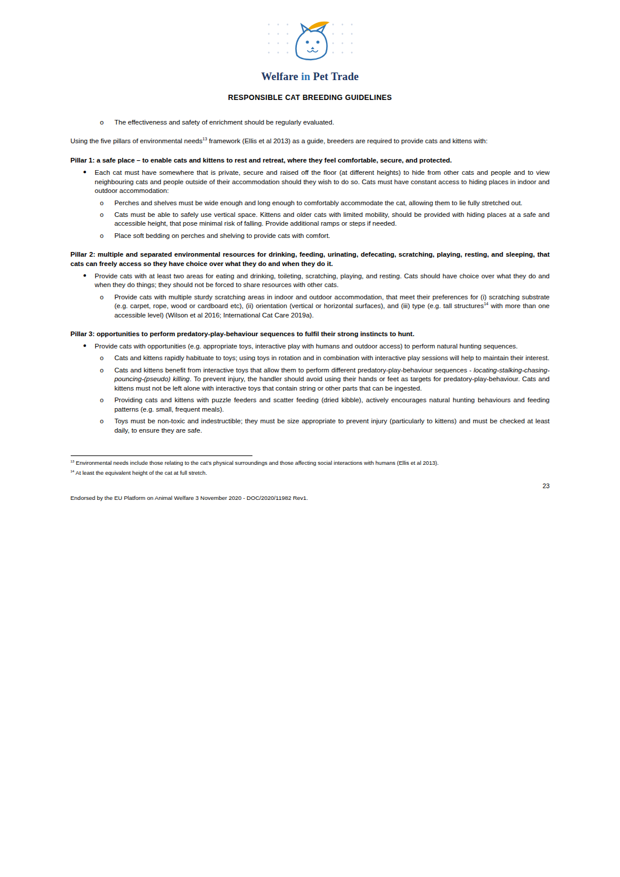Welfare in Pet Trade
Responsible Cat Breeding Guidelines
The effectiveness and safety of enrichment should be regularly evaluated.
Using the five pillars of environmental needs13 framework (Ellis et al 2013) as a guide, breeders are required to provide cats and kittens with:
Pillar 1: a safe place – to enable cats and kittens to rest and retreat, where they feel comfortable, secure, and protected.
Each cat must have somewhere that is private, secure and raised off the floor (at different heights) to hide from other cats and people and to view neighbouring cats and people outside of their accommodation should they wish to do so. Cats must have constant access to hiding places in indoor and outdoor accommodation:
Perches and shelves must be wide enough and long enough to comfortably accommodate the cat, allowing them to lie fully stretched out.
Cats must be able to safely use vertical space. Kittens and older cats with limited mobility, should be provided with hiding places at a safe and accessible height, that pose minimal risk of falling. Provide additional ramps or steps if needed.
Place soft bedding on perches and shelving to provide cats with comfort.
Pillar 2: multiple and separated environmental resources for drinking, feeding, urinating, defecating, scratching, playing, resting, and sleeping, that cats can freely access so they have choice over what they do and when they do it.
Provide cats with at least two areas for eating and drinking, toileting, scratching, playing, and resting. Cats should have choice over what they do and when they do things; they should not be forced to share resources with other cats.
Provide cats with multiple sturdy scratching areas in indoor and outdoor accommodation, that meet their preferences for (i) scratching substrate (e.g. carpet, rope, wood or cardboard etc), (ii) orientation (vertical or horizontal surfaces), and (iii) type (e.g. tall structures14 with more than one accessible level) (Wilson et al 2016; International Cat Care 2019a).
Pillar 3: opportunities to perform predatory-play-behaviour sequences to fulfil their strong instincts to hunt.
Provide cats with opportunities (e.g. appropriate toys, interactive play with humans and outdoor access) to perform natural hunting sequences.
Cats and kittens rapidly habituate to toys; using toys in rotation and in combination with interactive play sessions will help to maintain their interest.
Cats and kittens benefit from interactive toys that allow them to perform different predatory-play-behaviour sequences - locating-stalking-chasing-pouncing-(pseudo) killing. To prevent injury, the handler should avoid using their hands or feet as targets for predatory-play-behaviour. Cats and kittens must not be left alone with interactive toys that contain string or other parts that can be ingested.
Providing cats and kittens with puzzle feeders and scatter feeding (dried kibble), actively encourages natural hunting behaviours and feeding patterns (e.g. small, frequent meals).
Toys must be non-toxic and indestructible; they must be size appropriate to prevent injury (particularly to kittens) and must be checked at least daily, to ensure they are safe.
13 Environmental needs include those relating to the cat’s physical surroundings and those affecting social interactions with humans (Ellis et al 2013).
14 At least the equivalent height of the cat at full stretch.
23
Endorsed by the EU Platform on Animal Welfare 3 November 2020 - DOC/2020/11982 Rev1.